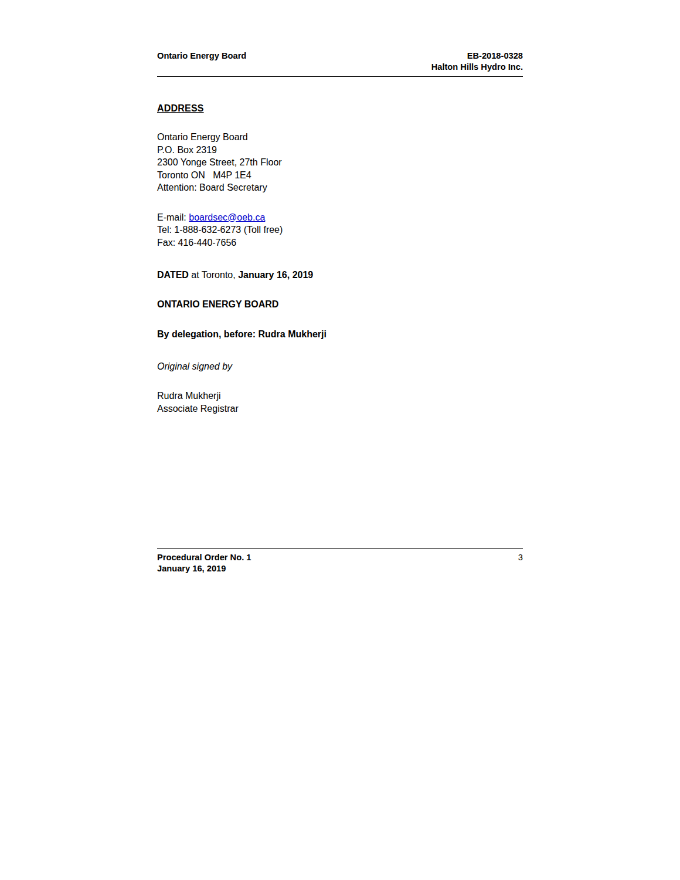Ontario Energy Board
EB-2018-0328
Halton Hills Hydro Inc.
ADDRESS
Ontario Energy Board
P.O. Box 2319
2300 Yonge Street, 27th Floor
Toronto ON M4P 1E4
Attention: Board Secretary
E-mail: boardsec@oeb.ca
Tel: 1-888-632-6273 (Toll free)
Fax: 416-440-7656
DATED at Toronto, January 16, 2019
ONTARIO ENERGY BOARD
By delegation, before: Rudra Mukherji
Original signed by
Rudra Mukherji
Associate Registrar
Procedural Order No. 1
January 16, 2019
3